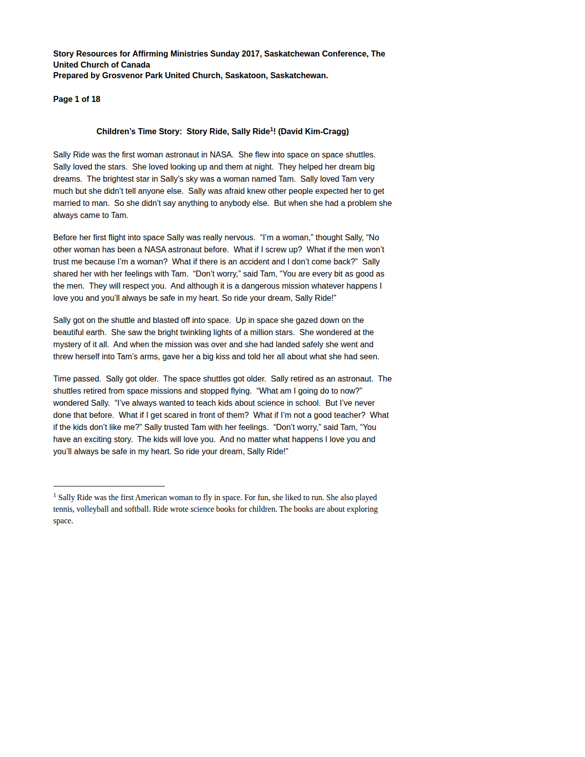Story Resources for Affirming Ministries Sunday 2017, Saskatchewan Conference, The United Church of Canada
Prepared by Grosvenor Park United Church, Saskatoon, Saskatchewan.
Page 1 of 18
Children’s Time Story: Story Ride, Sally Ride1! (David Kim-Cragg)
Sally Ride was the first woman astronaut in NASA. She flew into space on space shuttles. Sally loved the stars. She loved looking up and them at night. They helped her dream big dreams. The brightest star in Sally’s sky was a woman named Tam. Sally loved Tam very much but she didn’t tell anyone else. Sally was afraid knew other people expected her to get married to man. So she didn’t say anything to anybody else. But when she had a problem she always came to Tam.
Before her first flight into space Sally was really nervous. “I’m a woman,” thought Sally, “No other woman has been a NASA astronaut before. What if I screw up? What if the men won’t trust me because I’m a woman? What if there is an accident and I don’t come back?” Sally shared her with her feelings with Tam. “Don’t worry,” said Tam, “You are every bit as good as the men. They will respect you. And although it is a dangerous mission whatever happens I love you and you’ll always be safe in my heart. So ride your dream, Sally Ride!”
Sally got on the shuttle and blasted off into space. Up in space she gazed down on the beautiful earth. She saw the bright twinkling lights of a million stars. She wondered at the mystery of it all. And when the mission was over and she had landed safely she went and threw herself into Tam’s arms, gave her a big kiss and told her all about what she had seen.
Time passed. Sally got older. The space shuttles got older. Sally retired as an astronaut. The shuttles retired from space missions and stopped flying. “What am I going do to now?” wondered Sally. “I’ve always wanted to teach kids about science in school. But I’ve never done that before. What if I get scared in front of them? What if I’m not a good teacher? What if the kids don’t like me?” Sally trusted Tam with her feelings. “Don’t worry,” said Tam, “You have an exciting story. The kids will love you. And no matter what happens I love you and you’ll always be safe in my heart. So ride your dream, Sally Ride!”
1 Sally Ride was the first American woman to fly in space. For fun, she liked to run. She also played tennis, volleyball and softball. Ride wrote science books for children. The books are about exploring space.